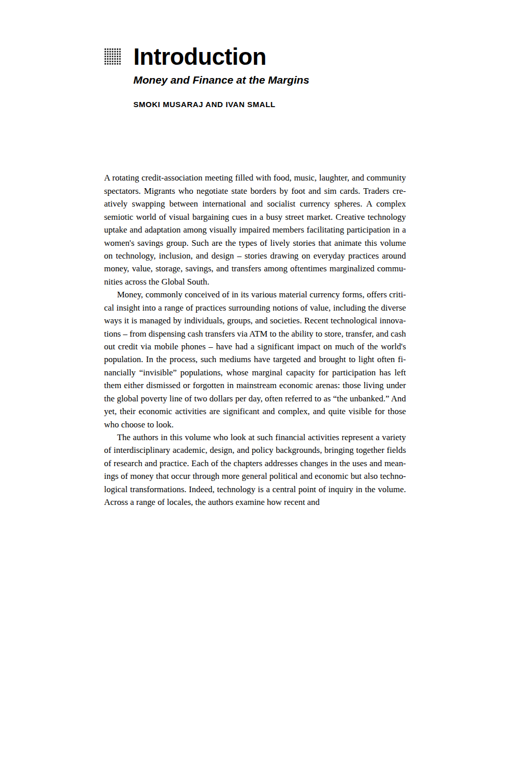Introduction
Money and Finance at the Margins
SMOKI MUSARAJ AND IVAN SMALL
A rotating credit-association meeting filled with food, music, laughter, and community spectators. Migrants who negotiate state borders by foot and sim cards. Traders creatively swapping between international and socialist currency spheres. A complex semiotic world of visual bargaining cues in a busy street market. Creative technology uptake and adaptation among visually impaired members facilitating participation in a women's savings group. Such are the types of lively stories that animate this volume on technology, inclusion, and design – stories drawing on everyday practices around money, value, storage, savings, and transfers among oftentimes marginalized communities across the Global South.
Money, commonly conceived of in its various material currency forms, offers critical insight into a range of practices surrounding notions of value, including the diverse ways it is managed by individuals, groups, and societies. Recent technological innovations – from dispensing cash transfers via ATM to the ability to store, transfer, and cash out credit via mobile phones – have had a significant impact on much of the world's population. In the process, such mediums have targeted and brought to light often financially “invisible” populations, whose marginal capacity for participation has left them either dismissed or forgotten in mainstream economic arenas: those living under the global poverty line of two dollars per day, often referred to as “the unbanked.” And yet, their economic activities are significant and complex, and quite visible for those who choose to look.
The authors in this volume who look at such financial activities represent a variety of interdisciplinary academic, design, and policy backgrounds, bringing together fields of research and practice. Each of the chapters addresses changes in the uses and meanings of money that occur through more general political and economic but also technological transformations. Indeed, technology is a central point of inquiry in the volume. Across a range of locales, the authors examine how recent and